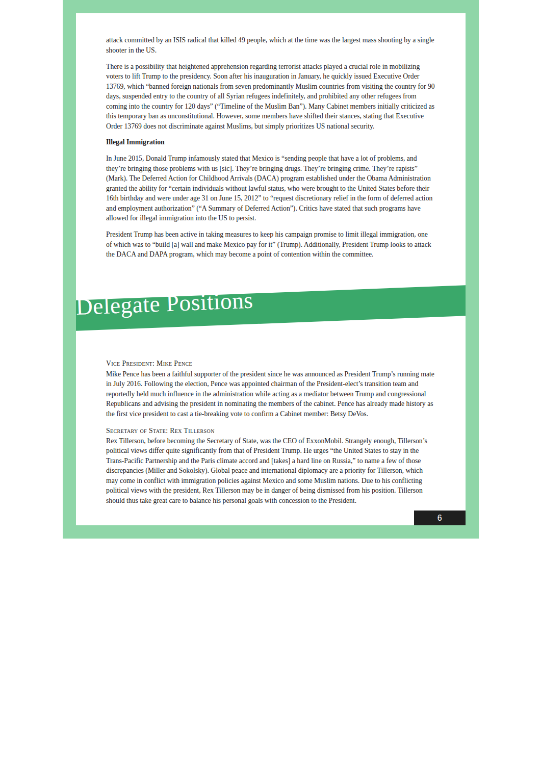attack committed by an ISIS radical that killed 49 people, which at the time was the largest mass shooting by a single shooter in the US.
There is a possibility that heightened apprehension regarding terrorist attacks played a crucial role in mobilizing voters to lift Trump to the presidency. Soon after his inauguration in January, he quickly issued Executive Order 13769, which “banned foreign nationals from seven predominantly Muslim countries from visiting the country for 90 days, suspended entry to the country of all Syrian refugees indefinitely, and prohibited any other refugees from coming into the country for 120 days” (“Timeline of the Muslim Ban”). Many Cabinet members initially criticized as this temporary ban as unconstitutional. However, some members have shifted their stances, stating that Executive Order 13769 does not discriminate against Muslims, but simply prioritizes US national security.
Illegal Immigration
In June 2015, Donald Trump infamously stated that Mexico is “sending people that have a lot of problems, and they’re bringing those problems with us [sic]. They’re bringing drugs. They’re bringing crime. They’re rapists” (Mark). The Deferred Action for Childhood Arrivals (DACA) program established under the Obama Administration granted the ability for “certain individuals without lawful status, who were brought to the United States before their 16th birthday and were under age 31 on June 15, 2012” to “request discretionary relief in the form of deferred action and employment authorization” (“A Summary of Deferred Action”). Critics have stated that such programs have allowed for illegal immigration into the US to persist.
President Trump has been active in taking measures to keep his campaign promise to limit illegal immigration, one of which was to “build [a] wall and make Mexico pay for it” (Trump). Additionally, President Trump looks to attack the DACA and DAPA program, which may become a point of contention within the committee.
Delegate Positions
Vice President: Mike Pence
Mike Pence has been a faithful supporter of the president since he was announced as President Trump’s running mate in July 2016. Following the election, Pence was appointed chairman of the President-elect’s transition team and reportedly held much influence in the administration while acting as a mediator between Trump and congressional Republicans and advising the president in nominating the members of the cabinet. Pence has already made history as the first vice president to cast a tie-breaking vote to confirm a Cabinet member: Betsy DeVos.
Secretary of State: Rex Tillerson
Rex Tillerson, before becoming the Secretary of State, was the CEO of ExxonMobil. Strangely enough, Tillerson’s political views differ quite significantly from that of President Trump. He urges “the United States to stay in the Trans-Pacific Partnership and the Paris climate accord and [takes] a hard line on Russia,” to name a few of those discrepancies (Miller and Sokolsky). Global peace and international diplomacy are a priority for Tillerson, which may come in conflict with immigration policies against Mexico and some Muslim nations. Due to his conflicting political views with the president, Rex Tillerson may be in danger of being dismissed from his position. Tillerson should thus take great care to balance his personal goals with concession to the President.
6